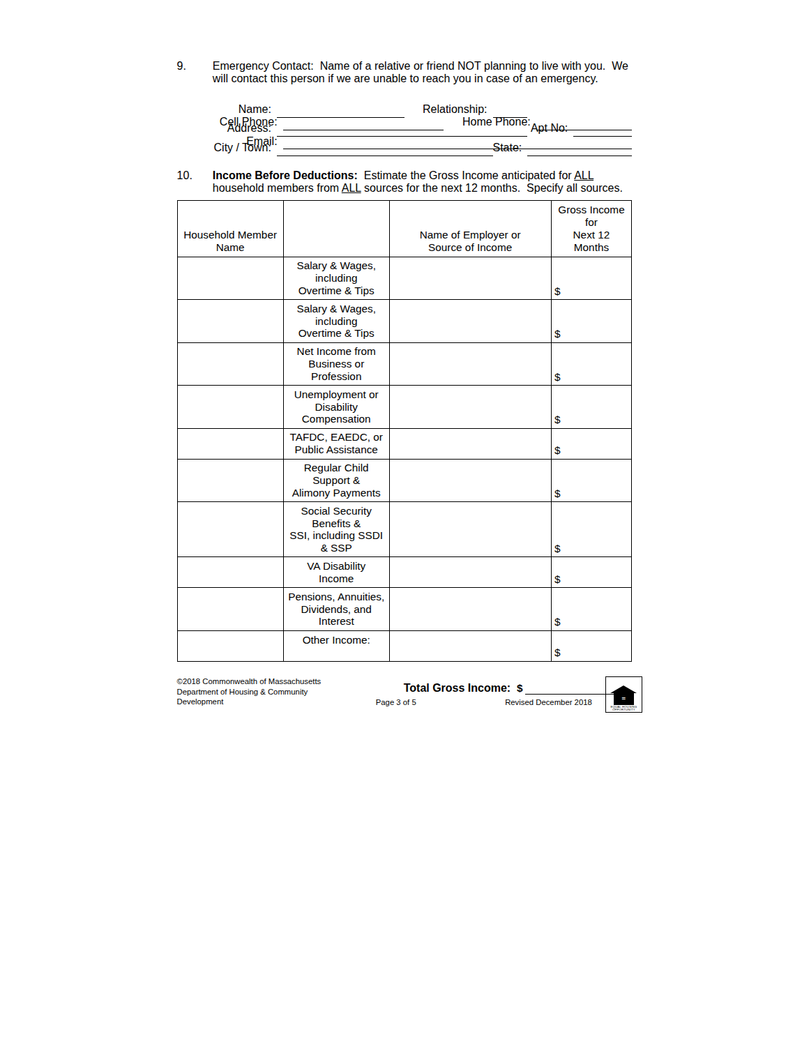9.
Emergency Contact: Name of a relative or friend NOT planning to live with you. We will contact this person if we are unable to reach you in case of an emergency.
| Name: | | Relationship: | | | |
| Address: | | Apt No: | |
| City / Town: | | State: | | |
| Cell Phone: | | Home Phone: | |
| Email: | |
10.
Income Before Deductions: Estimate the Gross Income anticipated for ALL household members from ALL sources for the next 12 months. Specify all sources.
| Household Member Name | | Name of Employer or Source of Income | Gross Income for Next 12 Months |
| --- | --- | --- | --- |
| | Salary & Wages, including Overtime & Tips | | $ |
| | Salary & Wages, including Overtime & Tips | | $ |
| | Net Income from Business or Profession | | $ |
| | Unemployment or Disability Compensation | | $ |
| | TAFDC, EAEDC, or Public Assistance | | $ |
| | Regular Child Support & Alimony Payments | | $ |
| | Social Security Benefits & SSI, including SSDI & SSP | | $ |
| | VA Disability Income | | $ |
| | Pensions, Annuities, Dividends, and Interest | | $ |
| | Other Income: | | $ |
Total Gross Income: $
©2018 Commonwealth of Massachusetts
Department of Housing & Community Development
Page 3 of 5
Revised December 2018
EQUAL HOUSING
OPPORTUNITY